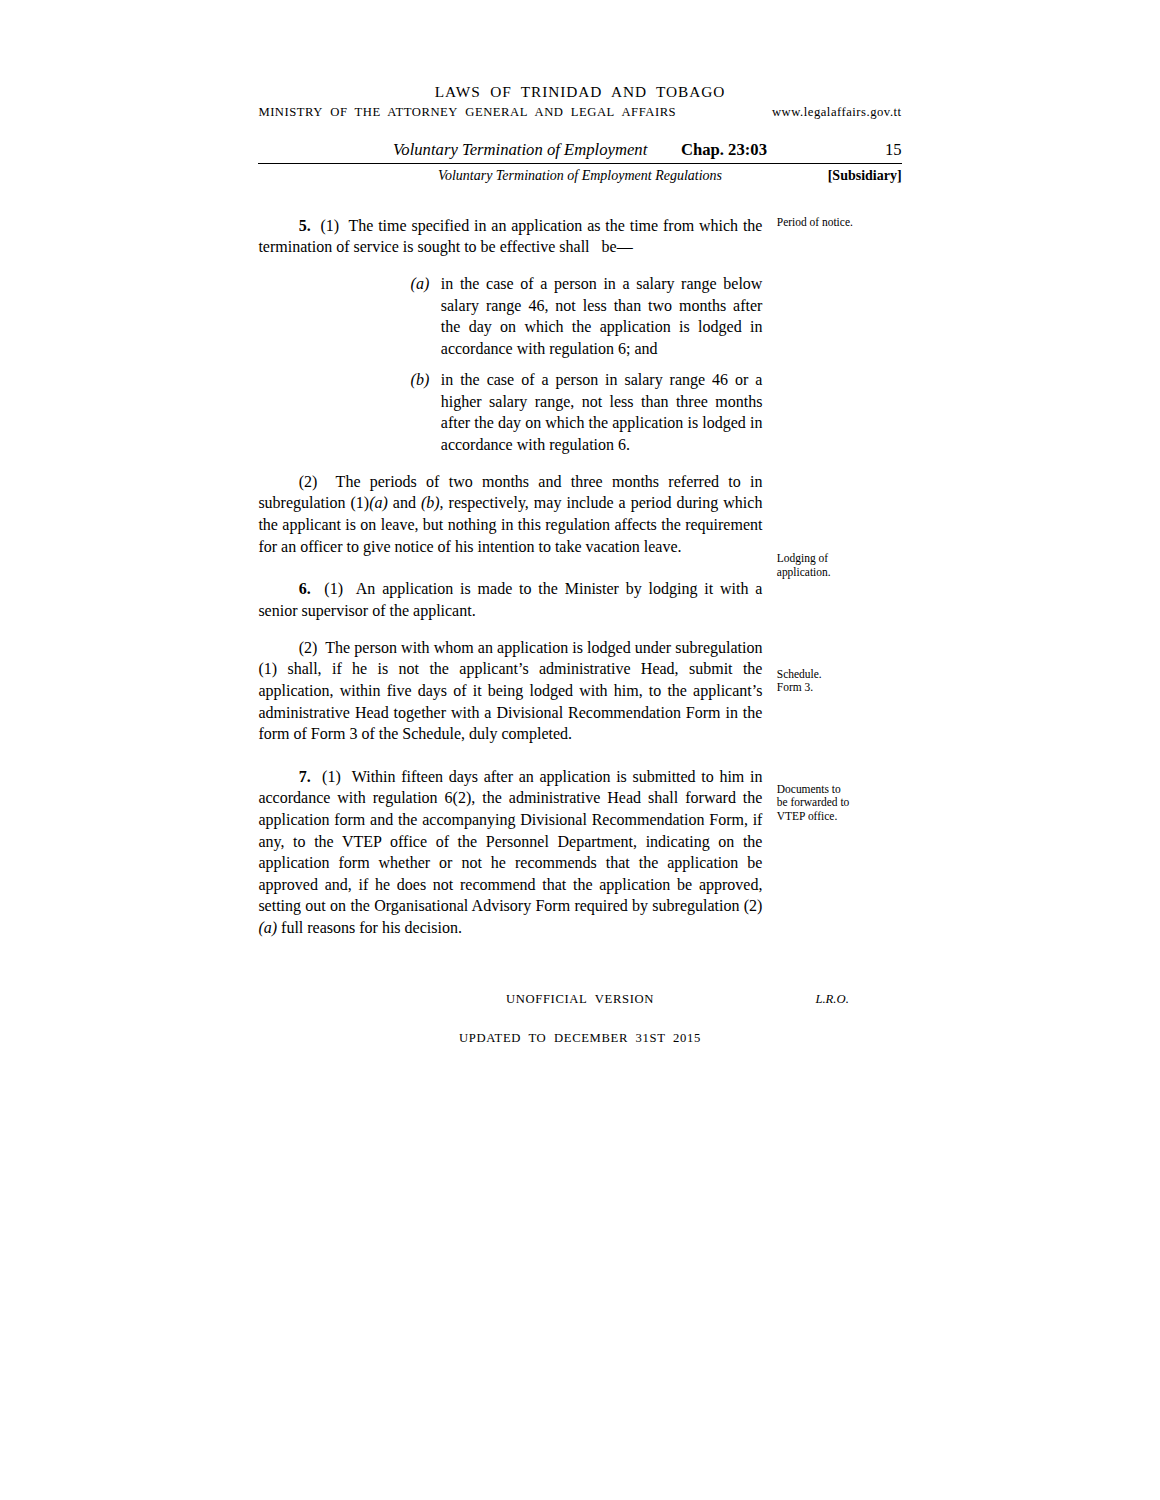LAWS OF TRINIDAD AND TOBAGO
MINISTRY OF THE ATTORNEY GENERAL AND LEGAL AFFAIRS www.legalaffairs.gov.tt
Voluntary Termination of Employment Chap. 23:03 15
Voluntary Termination of Employment Regulations [Subsidiary]
Period of notice.
5. (1) The time specified in an application as the time from which the termination of service is sought to be effective shall be—
(a)
in the case of a person in a salary range below salary range 46, not less than two months after the day on which the application is lodged in accordance with regulation 6; and
(b)
in the case of a person in salary range 46 or a higher salary range, not less than three months after the day on which the application is lodged in accordance with regulation 6.
(2) The periods of two months and three months referred to in subregulation (1)(a) and (b), respectively, may include a period during which the applicant is on leave, but nothing in this regulation affects the requirement for an officer to give notice of his intention to take vacation leave.
Lodging of
application.
6. (1) An application is made to the Minister by lodging it with a senior supervisor of the applicant.
Schedule.
Form 3.
(2) The person with whom an application is lodged under subregulation (1) shall, if he is not the applicant’s administrative Head, submit the application, within five days of it being lodged with him, to the applicant’s administrative Head together with a Divisional Recommendation Form in the form of Form 3 of the Schedule, duly completed.
Documents to
be forwarded to
VTEP office.
7. (1) Within fifteen days after an application is submitted to him in accordance with regulation 6(2), the administrative Head shall forward the application form and the accompanying Divisional Recommendation Form, if any, to the VTEP office of the Personnel Department, indicating on the application form whether or not he recommends that the application be approved and, if he does not recommend that the application be approved, setting out on the Organisational Advisory Form required by subregulation (2)(a) full reasons for his decision.
L.R.O.
UNOFFICIAL VERSION
UPDATED TO DECEMBER 31ST 2015